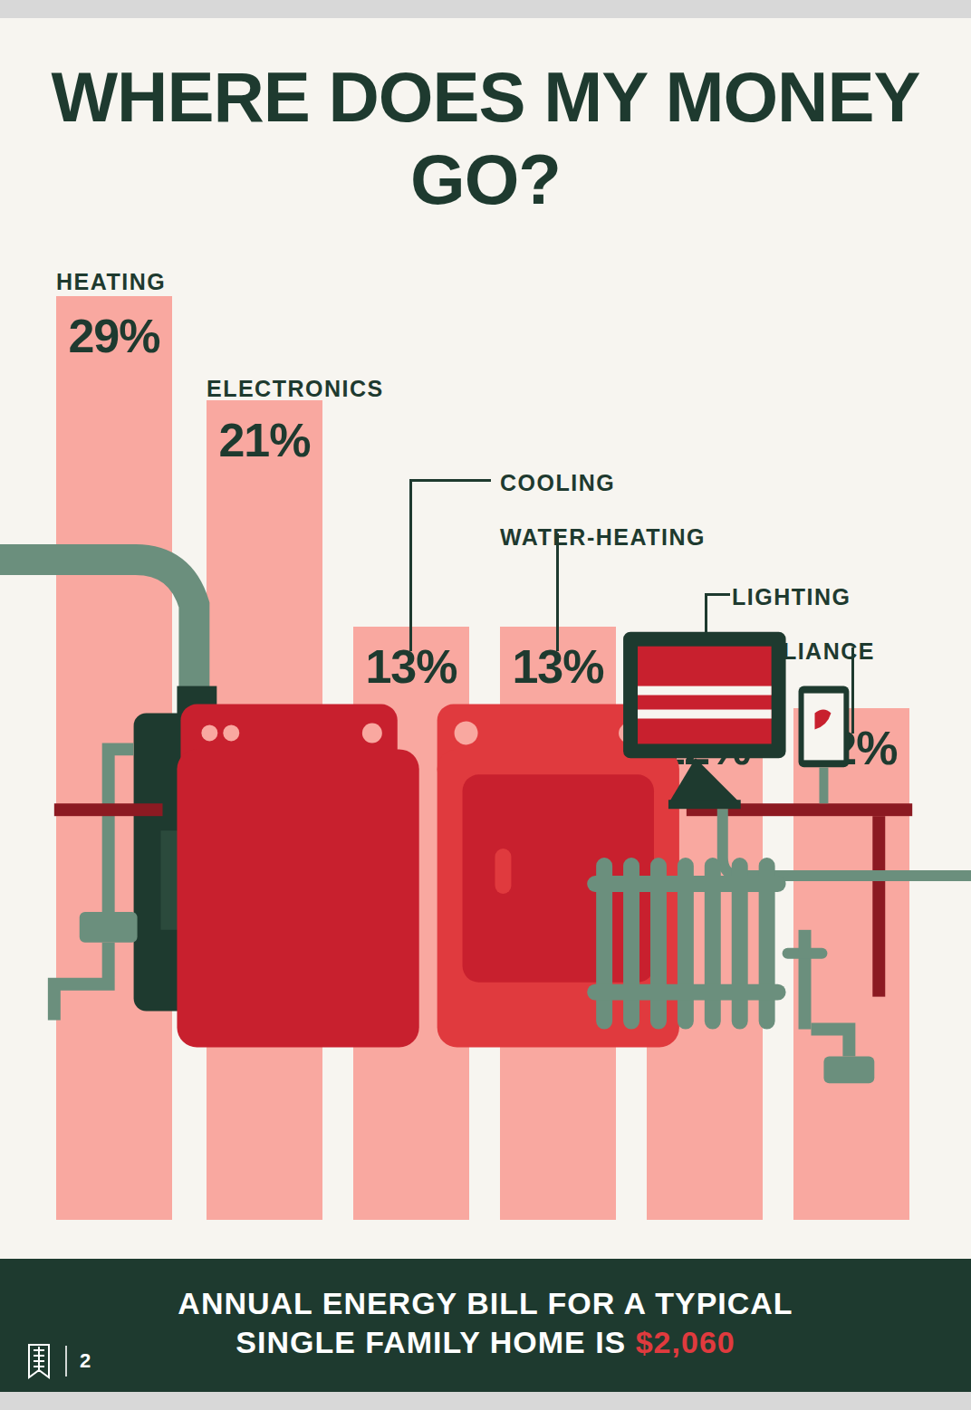Where Does My Money Go?
29%
21%
13%
13%
12%
12%
Heating
Electronics
Cooling
Water-Heating
Lighting
Appliance
Annual energy bill for a typical
single family home is $2,060
2